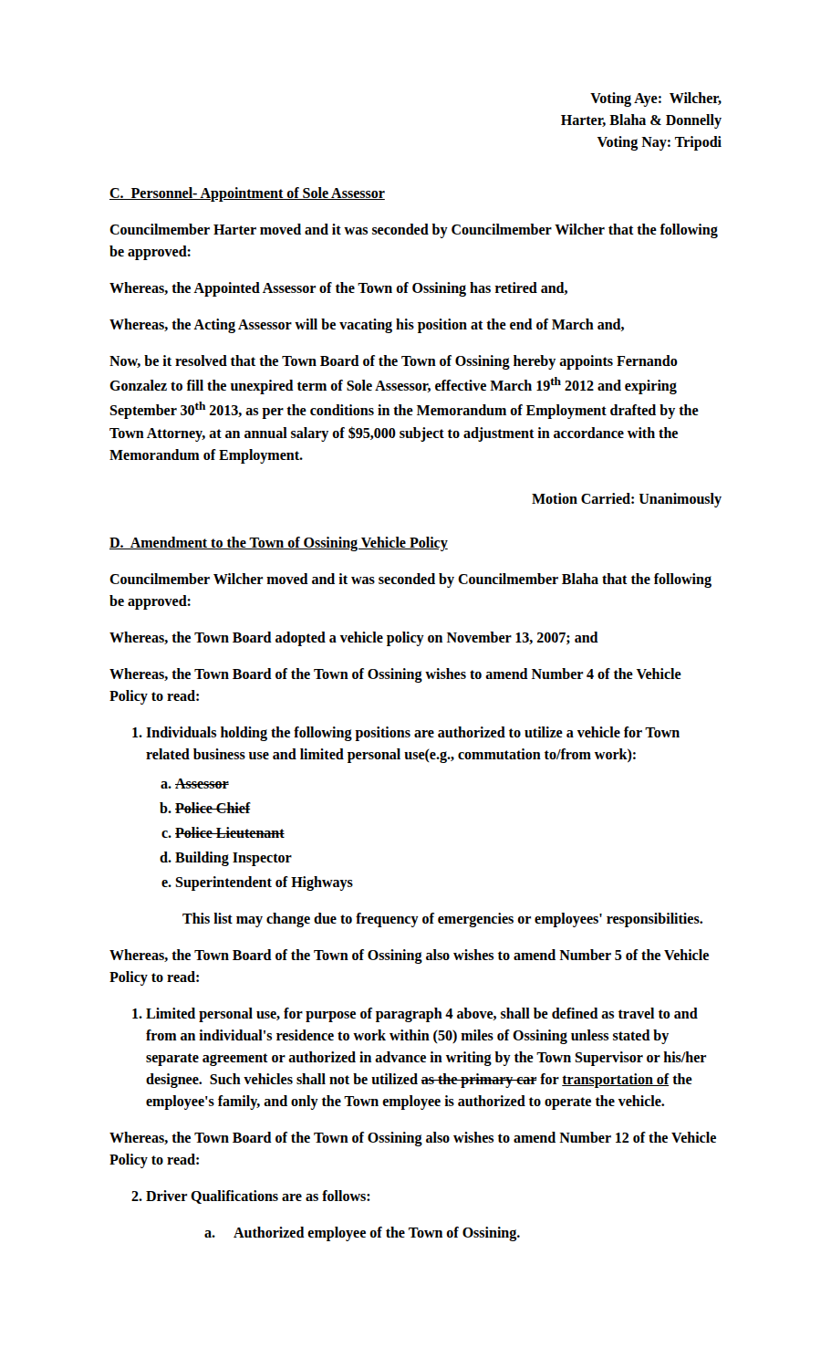Voting Aye: Wilcher,
Harter, Blaha & Donnelly
Voting Nay: Tripodi
C. Personnel- Appointment of Sole Assessor
Councilmember Harter moved and it was seconded by Councilmember Wilcher that the following be approved:
Whereas, the Appointed Assessor of the Town of Ossining has retired and,
Whereas, the Acting Assessor will be vacating his position at the end of March and,
Now, be it resolved that the Town Board of the Town of Ossining hereby appoints Fernando Gonzalez to fill the unexpired term of Sole Assessor, effective March 19th 2012 and expiring September 30th 2013, as per the conditions in the Memorandum of Employment drafted by the Town Attorney, at an annual salary of $95,000 subject to adjustment in accordance with the Memorandum of Employment.
Motion Carried: Unanimously
D. Amendment to the Town of Ossining Vehicle Policy
Councilmember Wilcher moved and it was seconded by Councilmember Blaha that the following be approved:
Whereas, the Town Board adopted a vehicle policy on November 13, 2007; and
Whereas, the Town Board of the Town of Ossining wishes to amend Number 4 of the Vehicle Policy to read:
Individuals holding the following positions are authorized to utilize a vehicle for Town related business use and limited personal use(e.g., commutation to/from work):
Assessor
Police Chief
Police Lieutenant
Building Inspector
Superintendent of Highways
This list may change due to frequency of emergencies or employees' responsibilities.
Whereas, the Town Board of the Town of Ossining also wishes to amend Number 5 of the Vehicle Policy to read:
Limited personal use, for purpose of paragraph 4 above, shall be defined as travel to and from an individual's residence to work within (50) miles of Ossining unless stated by separate agreement or authorized in advance in writing by the Town Supervisor or his/her designee. Such vehicles shall not be utilized as the primary car for transportation of the employee's family, and only the Town employee is authorized to operate the vehicle.
Whereas, the Town Board of the Town of Ossining also wishes to amend Number 12 of the Vehicle Policy to read:
Driver Qualifications are as follows:
a. Authorized employee of the Town of Ossining.